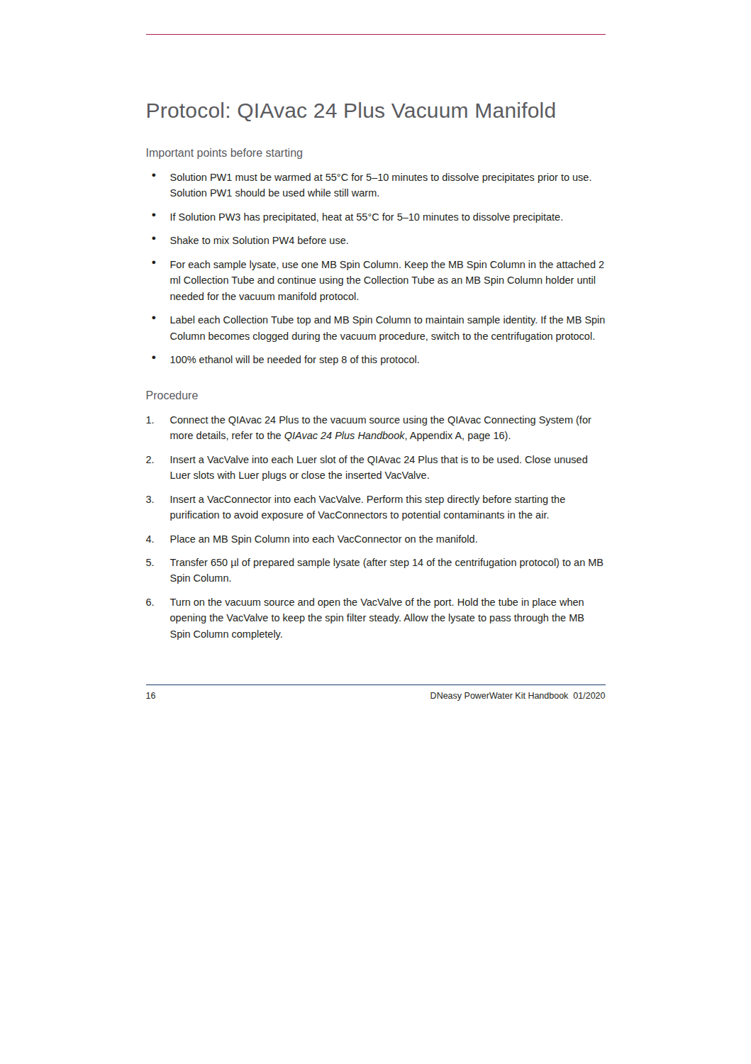Protocol: QIAvac 24 Plus Vacuum Manifold
Important points before starting
Solution PW1 must be warmed at 55°C for 5–10 minutes to dissolve precipitates prior to use. Solution PW1 should be used while still warm.
If Solution PW3 has precipitated, heat at 55°C for 5–10 minutes to dissolve precipitate.
Shake to mix Solution PW4 before use.
For each sample lysate, use one MB Spin Column. Keep the MB Spin Column in the attached 2 ml Collection Tube and continue using the Collection Tube as an MB Spin Column holder until needed for the vacuum manifold protocol.
Label each Collection Tube top and MB Spin Column to maintain sample identity. If the MB Spin Column becomes clogged during the vacuum procedure, switch to the centrifugation protocol.
100% ethanol will be needed for step 8 of this protocol.
Procedure
Connect the QIAvac 24 Plus to the vacuum source using the QIAvac Connecting System (for more details, refer to the QIAvac 24 Plus Handbook, Appendix A, page 16).
Insert a VacValve into each Luer slot of the QIAvac 24 Plus that is to be used. Close unused Luer slots with Luer plugs or close the inserted VacValve.
Insert a VacConnector into each VacValve. Perform this step directly before starting the purification to avoid exposure of VacConnectors to potential contaminants in the air.
Place an MB Spin Column into each VacConnector on the manifold.
Transfer 650 µl of prepared sample lysate (after step 14 of the centrifugation protocol) to an MB Spin Column.
Turn on the vacuum source and open the VacValve of the port. Hold the tube in place when opening the VacValve to keep the spin filter steady. Allow the lysate to pass through the MB Spin Column completely.
16 DNeasy PowerWater Kit Handbook 01/2020